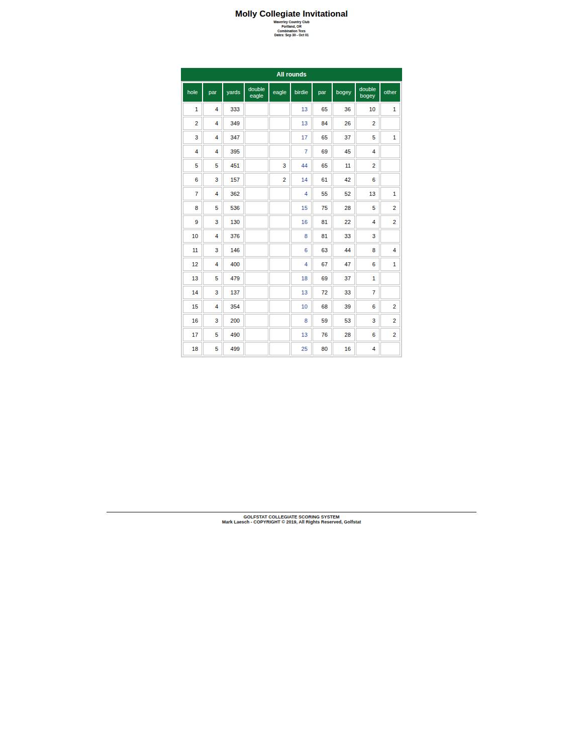Molly Collegiate Invitational
Waverley Country Club
Portland, OR
Combination Tees
Dates: Sep 30 - Oct 01
All rounds
| hole | par | yards | double eagle | eagle | birdie | par | bogey | double bogey | other |
| --- | --- | --- | --- | --- | --- | --- | --- | --- | --- |
| 1 | 4 | 333 | | | 13 | 65 | 36 | 10 | 1 |
| 2 | 4 | 349 | | | 13 | 84 | 26 | 2 | |
| 3 | 4 | 347 | | | 17 | 65 | 37 | 5 | 1 |
| 4 | 4 | 395 | | | 7 | 69 | 45 | 4 | |
| 5 | 5 | 451 | | 3 | 44 | 65 | 11 | 2 | |
| 6 | 3 | 157 | | 2 | 14 | 61 | 42 | 6 | |
| 7 | 4 | 362 | | | 4 | 55 | 52 | 13 | 1 |
| 8 | 5 | 536 | | | 15 | 75 | 28 | 5 | 2 |
| 9 | 3 | 130 | | | 16 | 81 | 22 | 4 | 2 |
| 10 | 4 | 376 | | | 8 | 81 | 33 | 3 | |
| 11 | 3 | 146 | | | 6 | 63 | 44 | 8 | 4 |
| 12 | 4 | 400 | | | 4 | 67 | 47 | 6 | 1 |
| 13 | 5 | 479 | | | 18 | 69 | 37 | 1 | |
| 14 | 3 | 137 | | | 13 | 72 | 33 | 7 | |
| 15 | 4 | 354 | | | 10 | 68 | 39 | 6 | 2 |
| 16 | 3 | 200 | | | 8 | 59 | 53 | 3 | 2 |
| 17 | 5 | 490 | | | 13 | 76 | 28 | 6 | 2 |
| 18 | 5 | 499 | | | 25 | 80 | 16 | 4 | |
GOLFSTAT COLLEGIATE SCORING SYSTEM
Mark Laesch - COPYRIGHT © 2019, All Rights Reserved, Golfstat